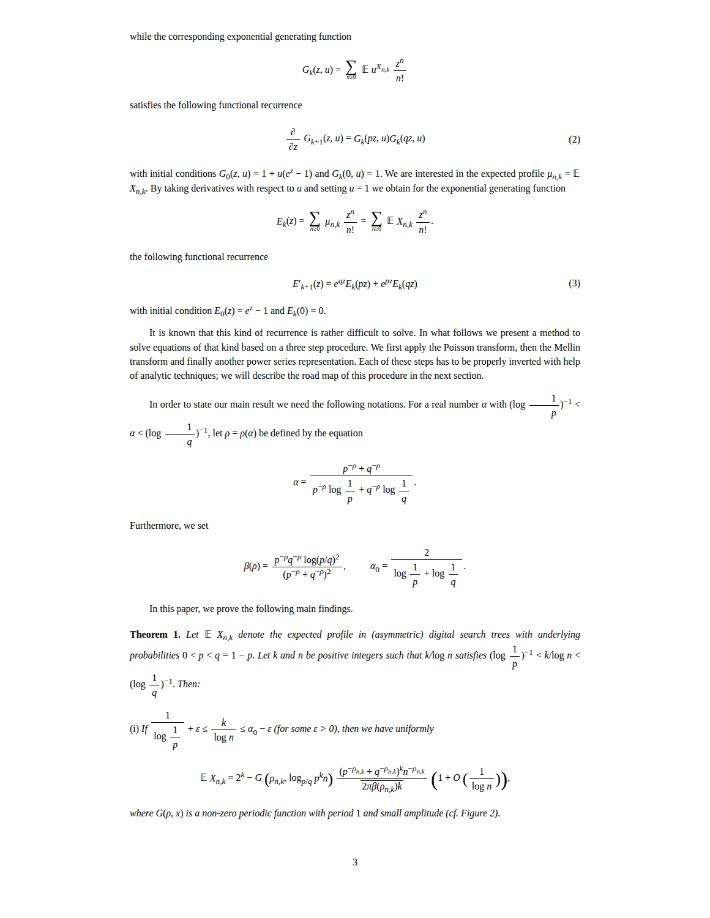while the corresponding exponential generating function
Gk(z, u) = ∑n≥0 𝔼 uXn,k zn n!
satisfies the following functional recurrence
∂∂z Gk+1(z, u) = Gk(pz, u)Gk(qz, u) (2)
with initial conditions G0(z, u) = 1 + u(ez − 1) and Gk(0, u) = 1. We are interested in the expected profile μn,k = 𝔼 Xn,k. By taking derivatives with respect to u and setting u = 1 we obtain for the exponential generating function
Ek(z) = ∑n≥0 μn,k zn n! = ∑n≥0 𝔼 Xn,k zn n!.
the following functional recurrence
E′k+1(z) = eqz Ek(pz) + epz Ek(qz) (3)
with initial condition E0(z) = ez − 1 and Ek(0) = 0.
It is known that this kind of recurrence is rather difficult to solve. In what follows we present a method to solve equations of that kind based on a three step procedure. We first apply the Poisson transform, then the Mellin transform and finally another power series representation. Each of these steps has to be properly inverted with help of analytic techniques; we will describe the road map of this procedure in the next section.
In order to state our main result we need the following notations. For a real number α with (log 1 p)−1 < α < (log 1 q)−1, let ρ = ρ(α) be defined by the equation
α = p−ρ + q−ρ p−ρ log 1 p + q−ρ log 1 q .
Furthermore, we set
β(ρ) = p−ρq−ρ log(p/q)2 (p−ρ + q−ρ)2 , α0 = 2 log 1 p + log 1 q .
In this paper, we prove the following main findings.
Theorem 1. Let 𝔼 Xn,k denote the expected profile in (asymmetric) digital search trees with underlying probabilities 0 < p < q = 1 − p. Let k and n be positive integers such that k/log n satisfies (log 1 p)−1 < k/log n < (log 1 q)−1. Then:
(i) If 1 log 1 p + ε ≤ klog n ≤ α0 − ε (for some ε > 0), then we have uniformly
𝔼 Xn,k = 2k − G (ρn,k, logp/q pkn) (p−ρn,k + q−ρn,k)kn−ρn,k 2πβ(ρn,k)k (1 + O (1 log n)),
where G(ρ, x) is a non-zero periodic function with period 1 and small amplitude (cf. Figure 2).
3